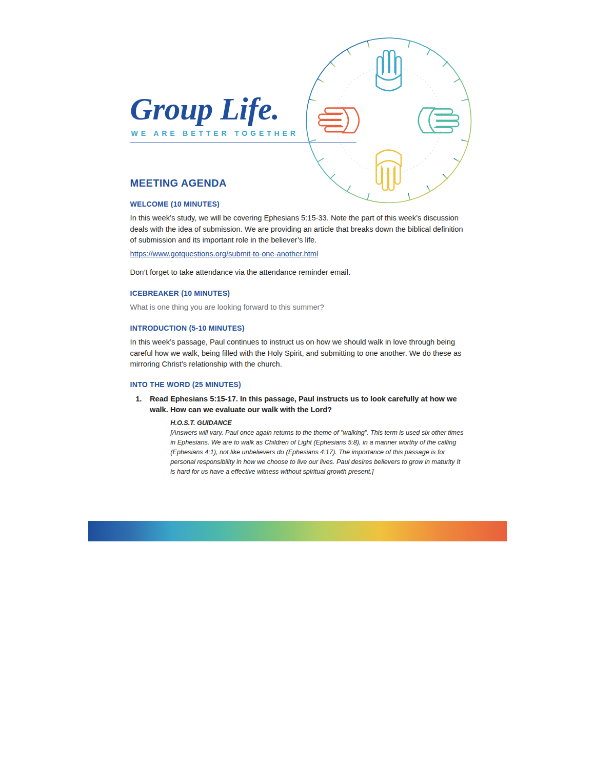Group Life.
WE ARE BETTER TOGETHER
MEETING AGENDA
WELCOME (10 MINUTES)
In this week’s study, we will be covering Ephesians 5:15-33. Note the part of this week’s discussion deals with the idea of submission. We are providing an article that breaks down the biblical definition of submission and its important role in the believer’s life.
https://www.gotquestions.org/submit-to-one-another.html
Don’t forget to take attendance via the attendance reminder email.
ICEBREAKER (10 MINUTES)
What is one thing you are looking forward to this summer?
INTRODUCTION (5-10 MINUTES)
In this week’s passage, Paul continues to instruct us on how we should walk in love through being careful how we walk, being filled with the Holy Spirit, and submitting to one another. We do these as mirroring Christ’s relationship with the church.
INTO THE WORD (25 MINUTES)
Read Ephesians 5:15-17. In this passage, Paul instructs us to look carefully at how we walk. How can we evaluate our walk with the Lord?
H.O.S.T. GUIDANCE
[Answers will vary. Paul once again returns to the theme of "walking”. This term is used six other times in Ephesians. We are to walk as Children of Light (Ephesians 5:8), in a manner worthy of the calling (Ephesians 4:1), not like unbelievers do (Ephesians 4:17). The importance of this passage is for personal responsibility in how we choose to live our lives. Paul desires believers to grow in maturity It is hard for us have a effective witness without spiritual growth present.]